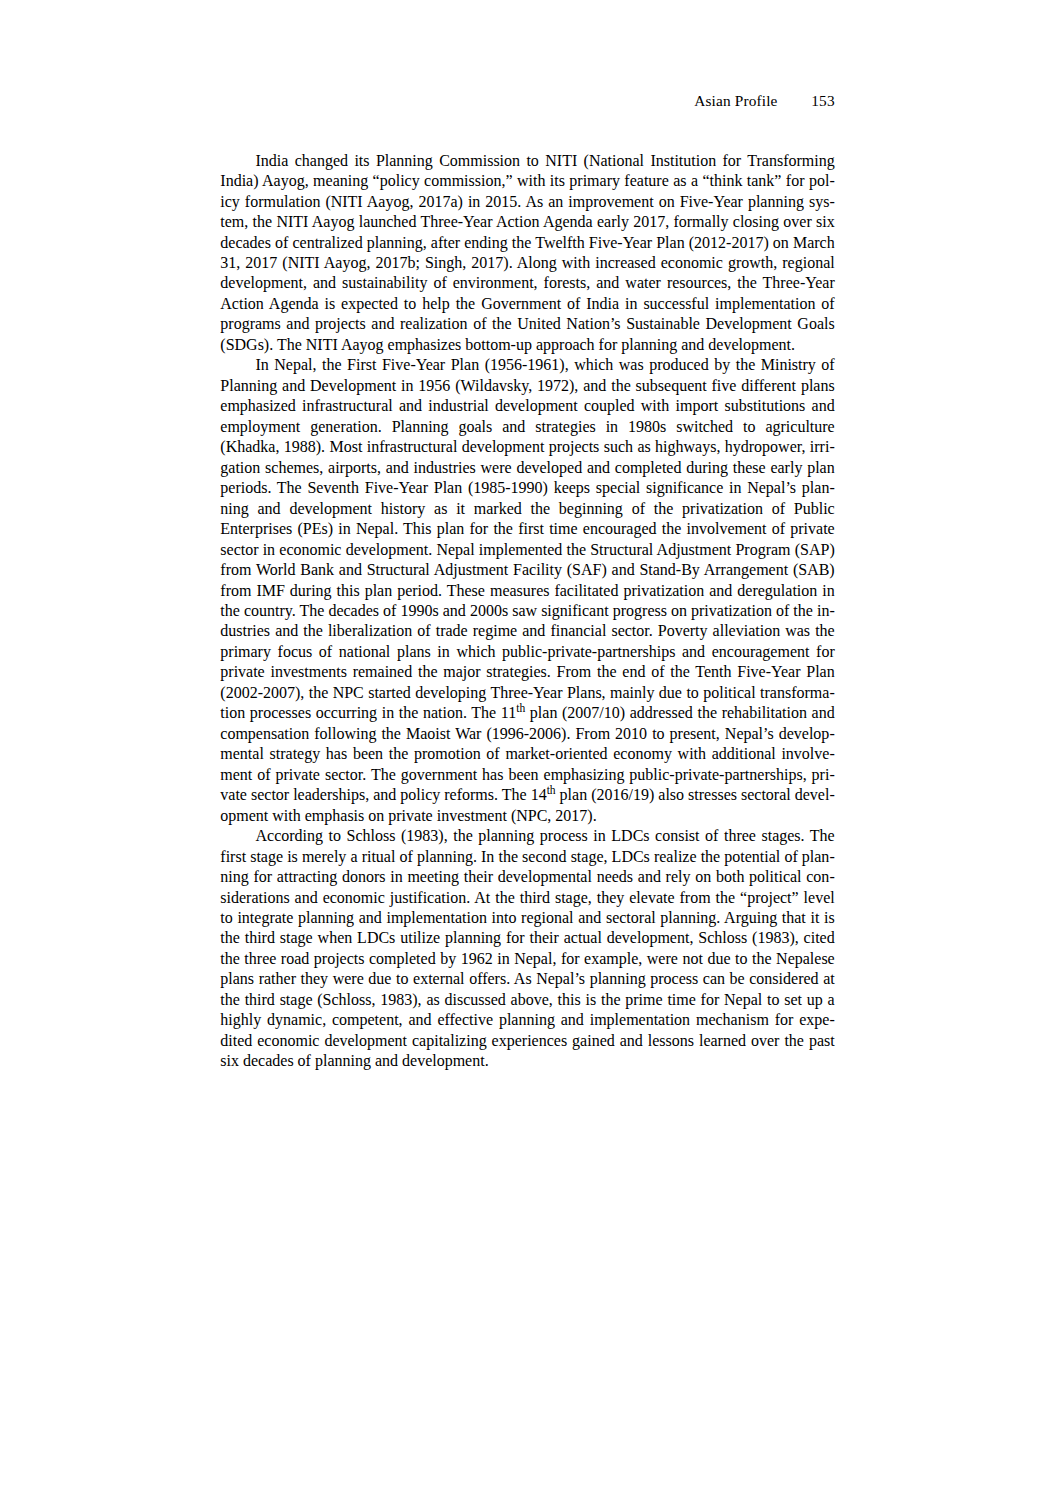Asian Profile 153
India changed its Planning Commission to NITI (National Institution for Transforming India) Aayog, meaning “policy commission,” with its primary feature as a “think tank” for policy formulation (NITI Aayog, 2017a) in 2015. As an improvement on Five-Year planning system, the NITI Aayog launched Three-Year Action Agenda early 2017, formally closing over six decades of centralized planning, after ending the Twelfth Five-Year Plan (2012-2017) on March 31, 2017 (NITI Aayog, 2017b; Singh, 2017). Along with increased economic growth, regional development, and sustainability of environment, forests, and water resources, the Three-Year Action Agenda is expected to help the Government of India in successful implementation of programs and projects and realization of the United Nation’s Sustainable Development Goals (SDGs). The NITI Aayog emphasizes bottom-up approach for planning and development.
In Nepal, the First Five-Year Plan (1956-1961), which was produced by the Ministry of Planning and Development in 1956 (Wildavsky, 1972), and the subsequent five different plans emphasized infrastructural and industrial development coupled with import substitutions and employment generation. Planning goals and strategies in 1980s switched to agriculture (Khadka, 1988). Most infrastructural development projects such as highways, hydropower, irrigation schemes, airports, and industries were developed and completed during these early plan periods. The Seventh Five-Year Plan (1985-1990) keeps special significance in Nepal’s planning and development history as it marked the beginning of the privatization of Public Enterprises (PEs) in Nepal. This plan for the first time encouraged the involvement of private sector in economic development. Nepal implemented the Structural Adjustment Program (SAP) from World Bank and Structural Adjustment Facility (SAF) and Stand-By Arrangement (SAB) from IMF during this plan period. These measures facilitated privatization and deregulation in the country. The decades of 1990s and 2000s saw significant progress on privatization of the industries and the liberalization of trade regime and financial sector. Poverty alleviation was the primary focus of national plans in which public-private-partnerships and encouragement for private investments remained the major strategies. From the end of the Tenth Five-Year Plan (2002-2007), the NPC started developing Three-Year Plans, mainly due to political transformation processes occurring in the nation. The 11th plan (2007/10) addressed the rehabilitation and compensation following the Maoist War (1996-2006). From 2010 to present, Nepal’s developmental strategy has been the promotion of market-oriented economy with additional involvement of private sector. The government has been emphasizing public-private-partnerships, private sector leaderships, and policy reforms. The 14th plan (2016/19) also stresses sectoral development with emphasis on private investment (NPC, 2017).
According to Schloss (1983), the planning process in LDCs consist of three stages. The first stage is merely a ritual of planning. In the second stage, LDCs realize the potential of planning for attracting donors in meeting their developmental needs and rely on both political considerations and economic justification. At the third stage, they elevate from the “project” level to integrate planning and implementation into regional and sectoral planning. Arguing that it is the third stage when LDCs utilize planning for their actual development, Schloss (1983), cited the three road projects completed by 1962 in Nepal, for example, were not due to the Nepalese plans rather they were due to external offers. As Nepal’s planning process can be considered at the third stage (Schloss, 1983), as discussed above, this is the prime time for Nepal to set up a highly dynamic, competent, and effective planning and implementation mechanism for expedited economic development capitalizing experiences gained and lessons learned over the past six decades of planning and development.